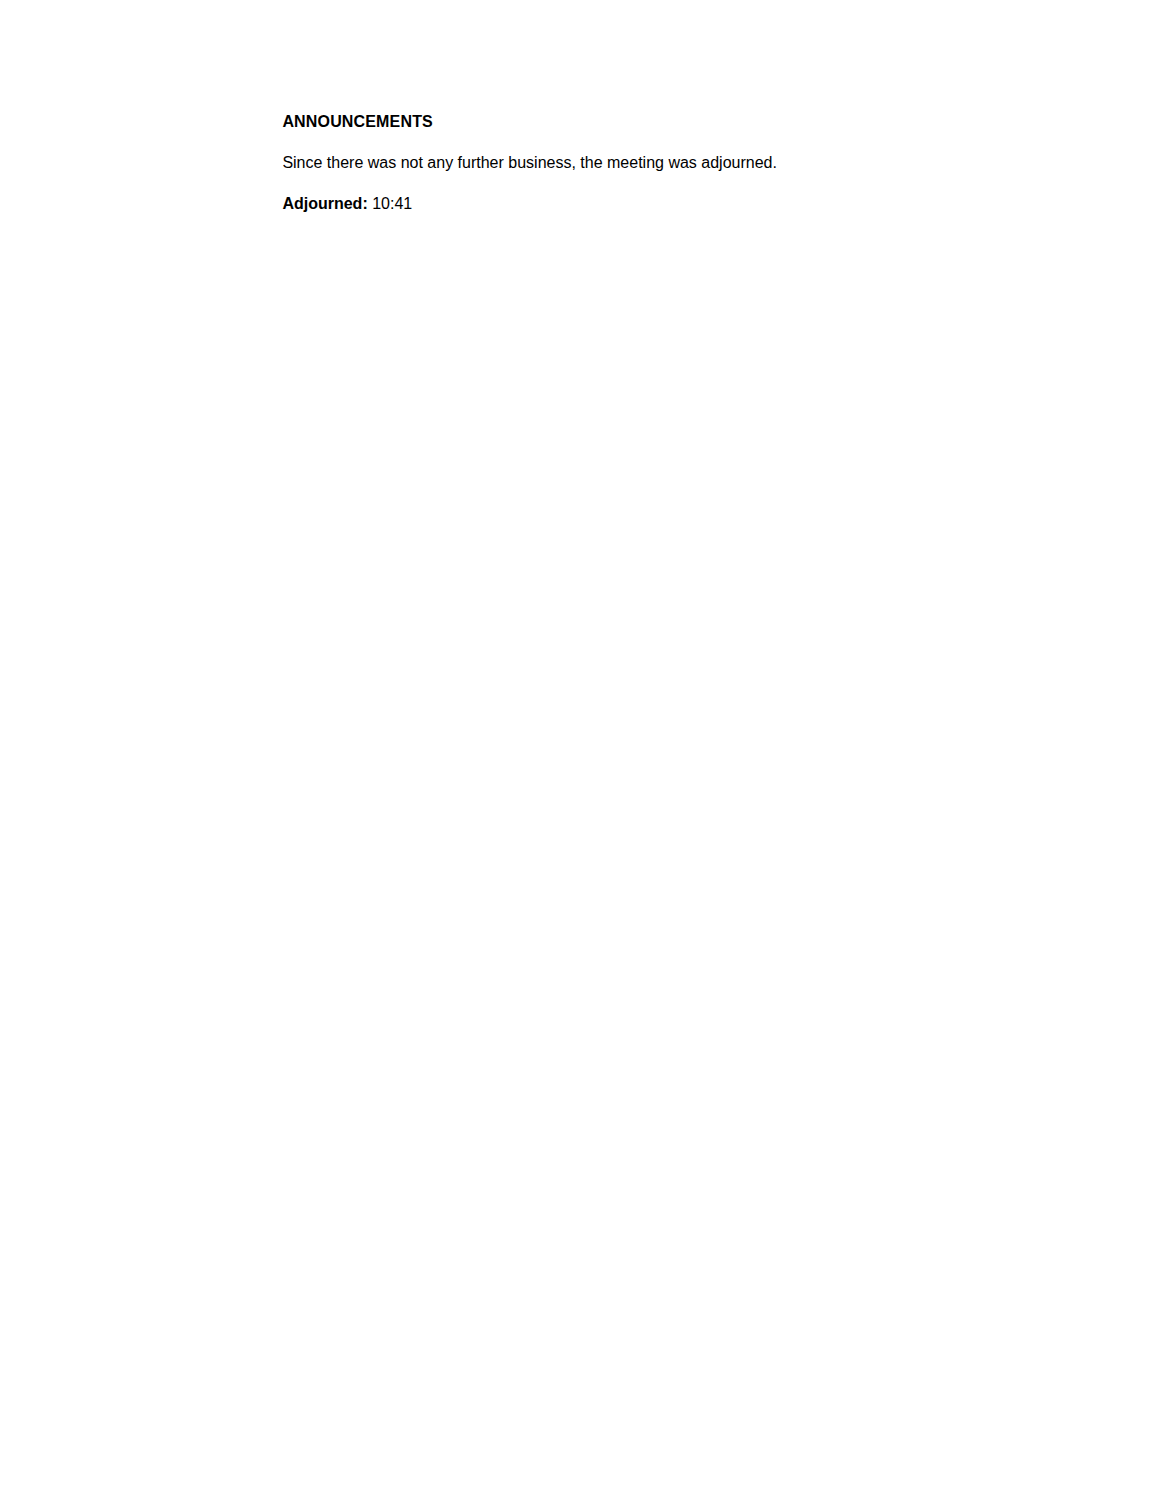ANNOUNCEMENTS
Since there was not any further business, the meeting was adjourned.
Adjourned: 10:41